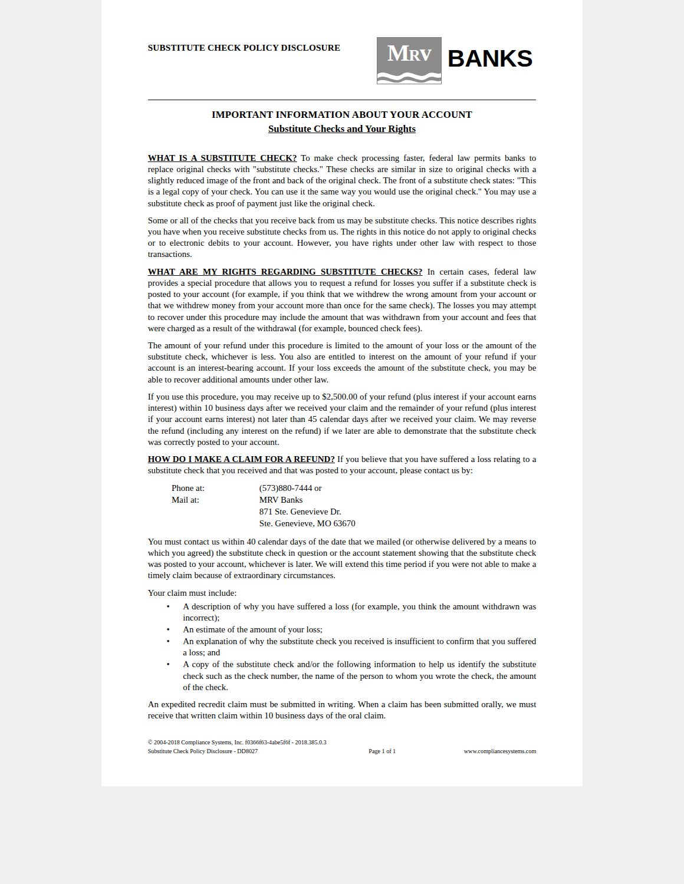SUBSTITUTE CHECK POLICY DISCLOSURE
MRv
BANKS
IMPORTANT INFORMATION ABOUT YOUR ACCOUNT
Substitute Checks and Your Rights
WHAT IS A SUBSTITUTE CHECK? To make check processing faster, federal law permits banks to replace original checks with "substitute checks." These checks are similar in size to original checks with a slightly reduced image of the front and back of the original check. The front of a substitute check states: "This is a legal copy of your check. You can use it the same way you would use the original check." You may use a substitute check as proof of payment just like the original check.
Some or all of the checks that you receive back from us may be substitute checks. This notice describes rights you have when you receive substitute checks from us. The rights in this notice do not apply to original checks or to electronic debits to your account. However, you have rights under other law with respect to those transactions.
WHAT ARE MY RIGHTS REGARDING SUBSTITUTE CHECKS? In certain cases, federal law provides a special procedure that allows you to request a refund for losses you suffer if a substitute check is posted to your account (for example, if you think that we withdrew the wrong amount from your account or that we withdrew money from your account more than once for the same check). The losses you may attempt to recover under this procedure may include the amount that was withdrawn from your account and fees that were charged as a result of the withdrawal (for example, bounced check fees).
The amount of your refund under this procedure is limited to the amount of your loss or the amount of the substitute check, whichever is less. You also are entitled to interest on the amount of your refund if your account is an interest-bearing account. If your loss exceeds the amount of the substitute check, you may be able to recover additional amounts under other law.
If you use this procedure, you may receive up to $2,500.00 of your refund (plus interest if your account earns interest) within 10 business days after we received your claim and the remainder of your refund (plus interest if your account earns interest) not later than 45 calendar days after we received your claim. We may reverse the refund (including any interest on the refund) if we later are able to demonstrate that the substitute check was correctly posted to your account.
HOW DO I MAKE A CLAIM FOR A REFUND? If you believe that you have suffered a loss relating to a substitute check that you received and that was posted to your account, please contact us by:
| Phone at: | (573)880-7444 or |
| Mail at: | MRV Banks |
| | 871 Ste. Genevieve Dr. |
| | Ste. Genevieve, MO 63670 |
You must contact us within 40 calendar days of the date that we mailed (or otherwise delivered by a means to which you agreed) the substitute check in question or the account statement showing that the substitute check was posted to your account, whichever is later. We will extend this time period if you were not able to make a timely claim because of extraordinary circumstances.
Your claim must include:
A description of why you have suffered a loss (for example, you think the amount withdrawn was incorrect);
An estimate of the amount of your loss;
An explanation of why the substitute check you received is insufficient to confirm that you suffered a loss; and
A copy of the substitute check and/or the following information to help us identify the substitute check such as the check number, the name of the person to whom you wrote the check, the amount of the check.
An expedited recredit claim must be submitted in writing. When a claim has been submitted orally, we must receive that written claim within 10 business days of the oral claim.
© 2004-2018 Compliance Systems, Inc. f0366f63-4abe5f6f - 2018.385.0.3
Substitute Check Policy Disclosure - DD8027
Page 1 of 1
www.compliancesystems.com